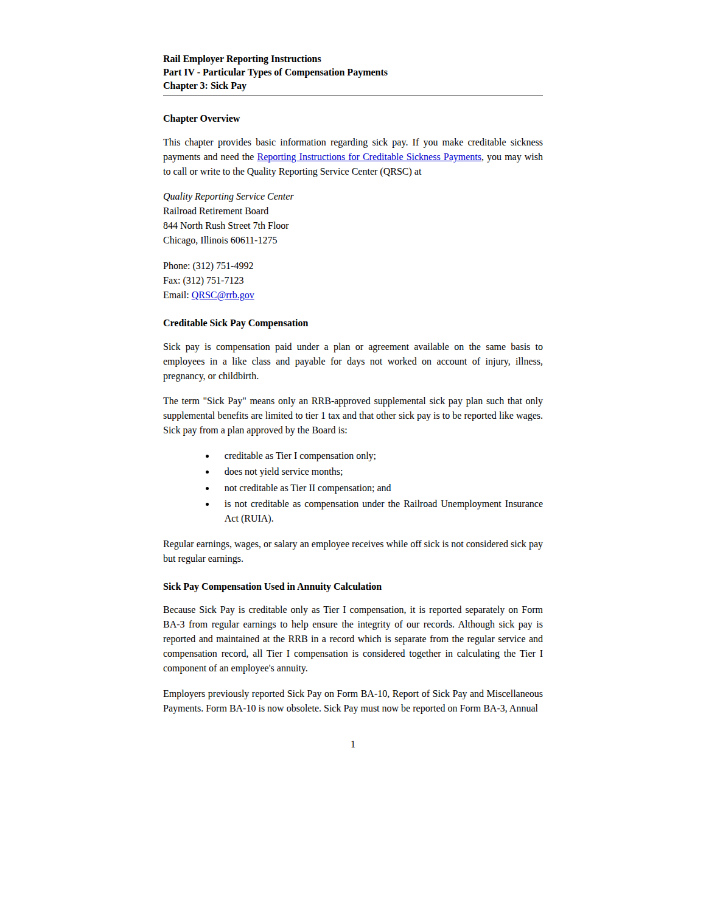Rail Employer Reporting Instructions
Part IV - Particular Types of Compensation Payments
Chapter 3: Sick Pay
Chapter Overview
This chapter provides basic information regarding sick pay. If you make creditable sickness payments and need the Reporting Instructions for Creditable Sickness Payments, you may wish to call or write to the Quality Reporting Service Center (QRSC) at
Quality Reporting Service Center
Railroad Retirement Board
844 North Rush Street 7th Floor
Chicago, Illinois 60611-1275
Phone: (312) 751-4992
Fax: (312) 751-7123
Email: QRSC@rrb.gov
Creditable Sick Pay Compensation
Sick pay is compensation paid under a plan or agreement available on the same basis to employees in a like class and payable for days not worked on account of injury, illness, pregnancy, or childbirth.
The term "Sick Pay" means only an RRB-approved supplemental sick pay plan such that only supplemental benefits are limited to tier 1 tax and that other sick pay is to be reported like wages. Sick pay from a plan approved by the Board is:
creditable as Tier I compensation only;
does not yield service months;
not creditable as Tier II compensation; and
is not creditable as compensation under the Railroad Unemployment Insurance Act (RUIA).
Regular earnings, wages, or salary an employee receives while off sick is not considered sick pay but regular earnings.
Sick Pay Compensation Used in Annuity Calculation
Because Sick Pay is creditable only as Tier I compensation, it is reported separately on Form BA-3 from regular earnings to help ensure the integrity of our records. Although sick pay is reported and maintained at the RRB in a record which is separate from the regular service and compensation record, all Tier I compensation is considered together in calculating the Tier I component of an employee's annuity.
Employers previously reported Sick Pay on Form BA-10, Report of Sick Pay and Miscellaneous Payments. Form BA-10 is now obsolete. Sick Pay must now be reported on Form BA-3, Annual
1